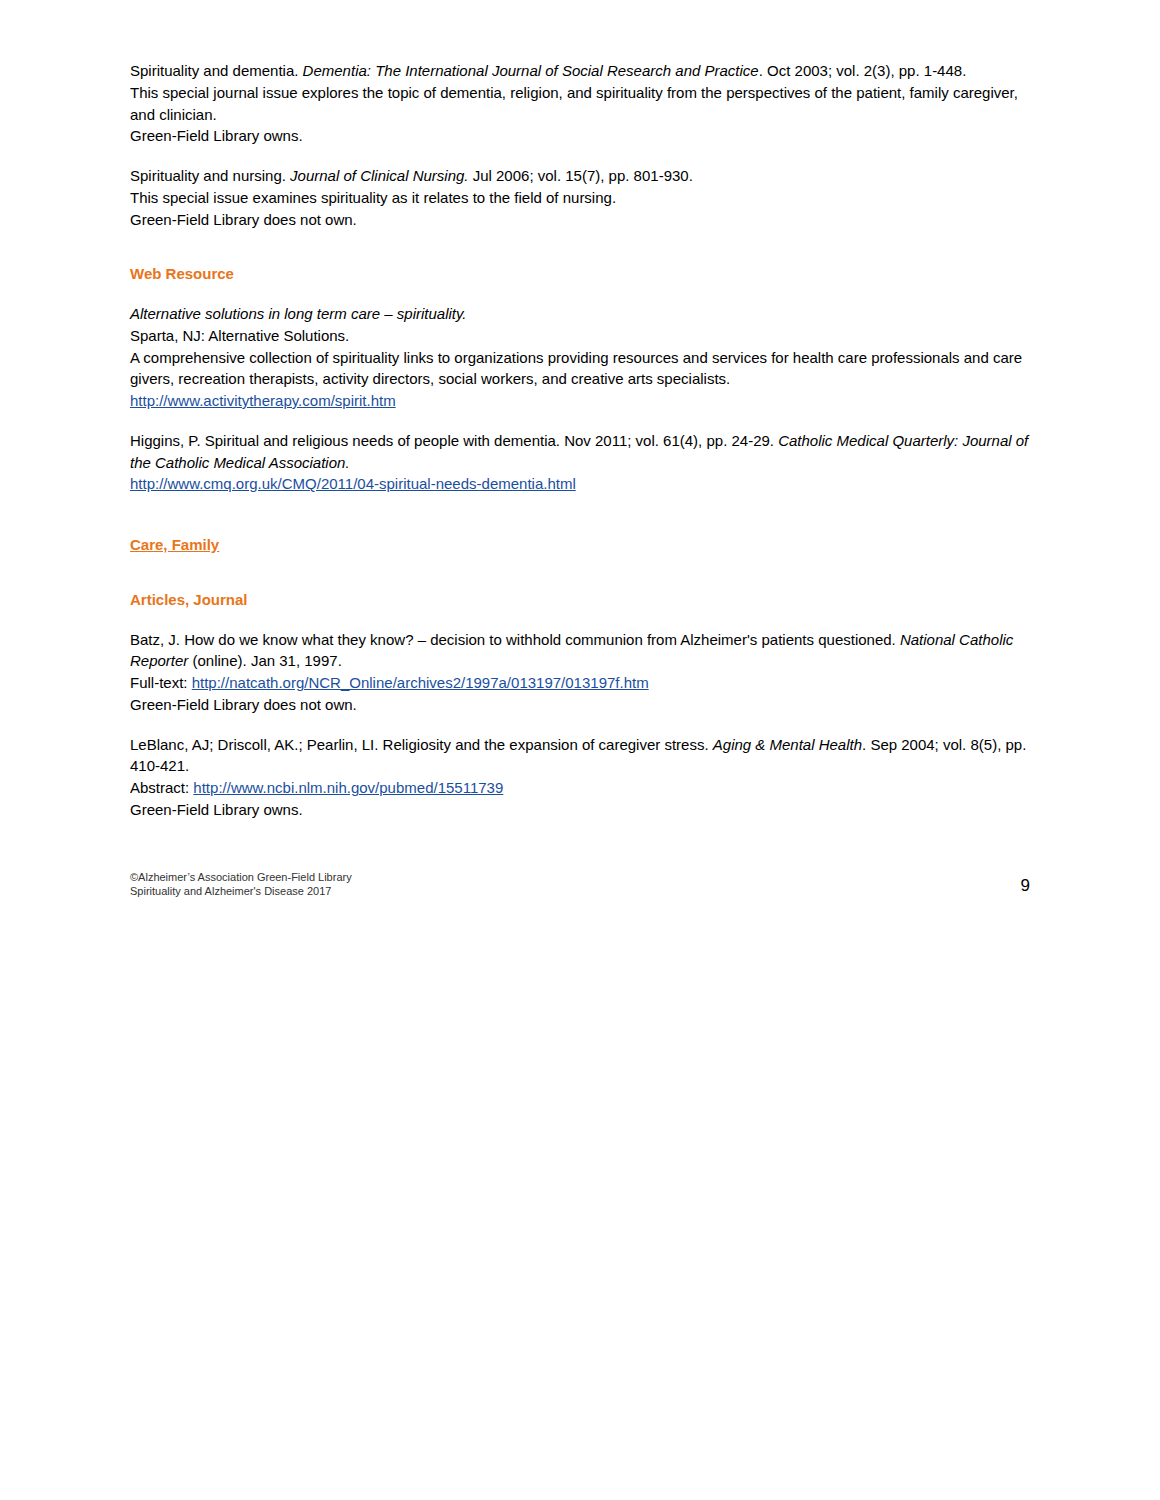Spirituality and dementia. Dementia: The International Journal of Social Research and Practice. Oct 2003; vol. 2(3), pp. 1-448.
This special journal issue explores the topic of dementia, religion, and spirituality from the perspectives of the patient, family caregiver, and clinician.
Green-Field Library owns.
Spirituality and nursing. Journal of Clinical Nursing. Jul 2006; vol. 15(7), pp. 801-930.
This special issue examines spirituality as it relates to the field of nursing.
Green-Field Library does not own.
Web Resource
Alternative solutions in long term care – spirituality.
Sparta, NJ: Alternative Solutions.
A comprehensive collection of spirituality links to organizations providing resources and services for health care professionals and care givers, recreation therapists, activity directors, social workers, and creative arts specialists.
http://www.activitytherapy.com/spirit.htm
Higgins, P. Spiritual and religious needs of people with dementia. Nov 2011; vol. 61(4), pp. 24-29. Catholic Medical Quarterly: Journal of the Catholic Medical Association.
http://www.cmq.org.uk/CMQ/2011/04-spiritual-needs-dementia.html
Care, Family
Articles, Journal
Batz, J. How do we know what they know? – decision to withhold communion from Alzheimer's patients questioned. National Catholic Reporter (online). Jan 31, 1997.
Full-text: http://natcath.org/NCR_Online/archives2/1997a/013197/013197f.htm
Green-Field Library does not own.
LeBlanc, AJ; Driscoll, AK.; Pearlin, LI. Religiosity and the expansion of caregiver stress. Aging & Mental Health. Sep 2004; vol. 8(5), pp. 410-421.
Abstract: http://www.ncbi.nlm.nih.gov/pubmed/15511739
Green-Field Library owns.
©Alzheimer’s Association Green-Field Library
Spirituality and Alzheimer's Disease 2017
9